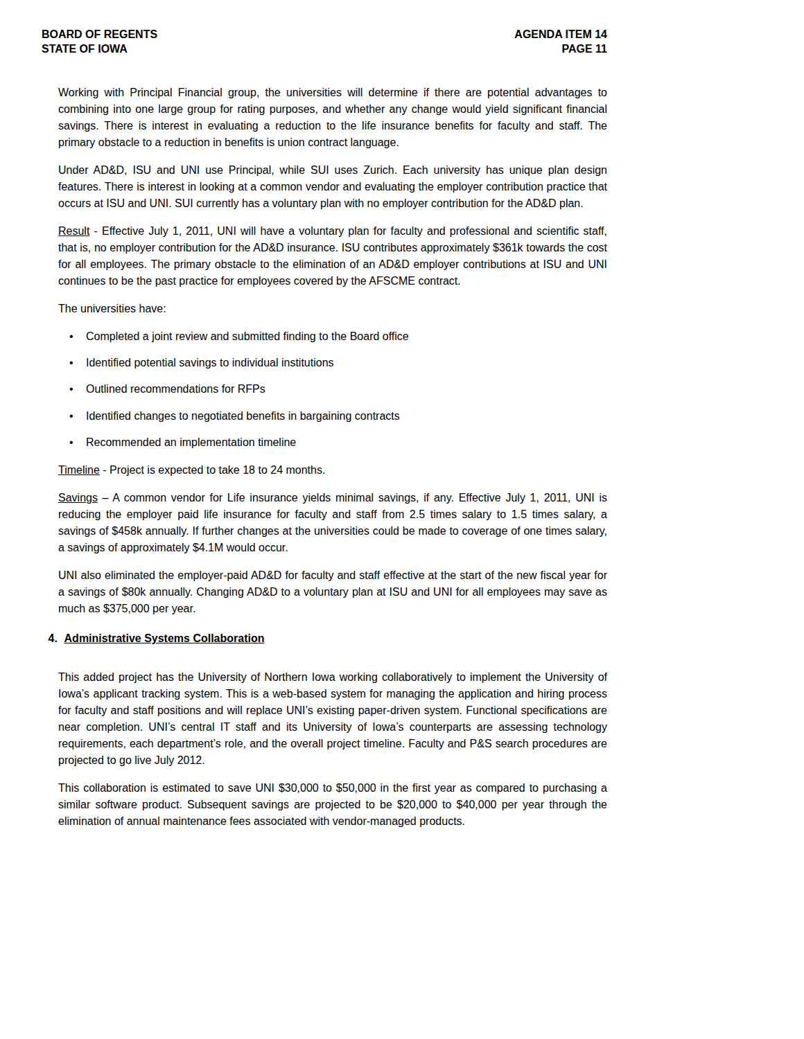BOARD OF REGENTS
STATE OF IOWA
AGENDA ITEM 14
PAGE 11
Working with Principal Financial group, the universities will determine if there are potential advantages to combining into one large group for rating purposes, and whether any change would yield significant financial savings. There is interest in evaluating a reduction to the life insurance benefits for faculty and staff. The primary obstacle to a reduction in benefits is union contract language.
Under AD&D, ISU and UNI use Principal, while SUI uses Zurich. Each university has unique plan design features. There is interest in looking at a common vendor and evaluating the employer contribution practice that occurs at ISU and UNI. SUI currently has a voluntary plan with no employer contribution for the AD&D plan.
Result - Effective July 1, 2011, UNI will have a voluntary plan for faculty and professional and scientific staff, that is, no employer contribution for the AD&D insurance. ISU contributes approximately $361k towards the cost for all employees. The primary obstacle to the elimination of an AD&D employer contributions at ISU and UNI continues to be the past practice for employees covered by the AFSCME contract.
The universities have:
Completed a joint review and submitted finding to the Board office
Identified potential savings to individual institutions
Outlined recommendations for RFPs
Identified changes to negotiated benefits in bargaining contracts
Recommended an implementation timeline
Timeline - Project is expected to take 18 to 24 months.
Savings – A common vendor for Life insurance yields minimal savings, if any. Effective July 1, 2011, UNI is reducing the employer paid life insurance for faculty and staff from 2.5 times salary to 1.5 times salary, a savings of $458k annually. If further changes at the universities could be made to coverage of one times salary, a savings of approximately $4.1M would occur.
UNI also eliminated the employer-paid AD&D for faculty and staff effective at the start of the new fiscal year for a savings of $80k annually. Changing AD&D to a voluntary plan at ISU and UNI for all employees may save as much as $375,000 per year.
4. Administrative Systems Collaboration
This added project has the University of Northern Iowa working collaboratively to implement the University of Iowa’s applicant tracking system. This is a web-based system for managing the application and hiring process for faculty and staff positions and will replace UNI’s existing paper-driven system. Functional specifications are near completion. UNI’s central IT staff and its University of Iowa’s counterparts are assessing technology requirements, each department’s role, and the overall project timeline. Faculty and P&S search procedures are projected to go live July 2012.
This collaboration is estimated to save UNI $30,000 to $50,000 in the first year as compared to purchasing a similar software product. Subsequent savings are projected to be $20,000 to $40,000 per year through the elimination of annual maintenance fees associated with vendor-managed products.